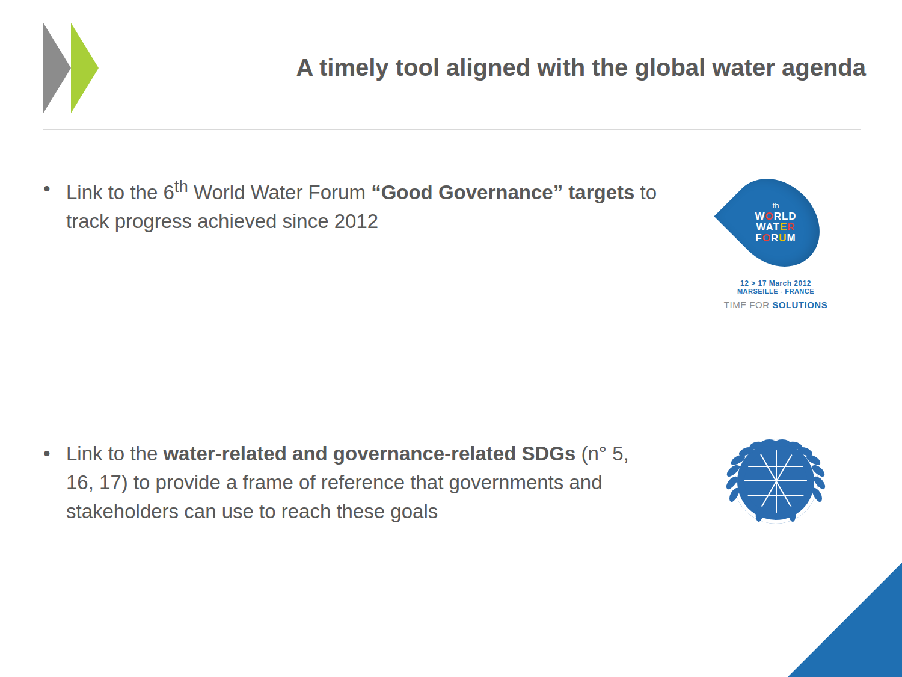A timely tool aligned with the global water agenda
Link to the 6th World Water Forum “Good Governance” targets to track progress achieved since 2012
Link to the water-related and governance-related SDGs (n° 5, 16, 17) to provide a frame of reference that governments and stakeholders can use to reach these goals
th
WORLD
WATER
FORUM
12 > 17 March 2012
MARSEILLE - FRANCE
TIME FOR SOLUTIONS